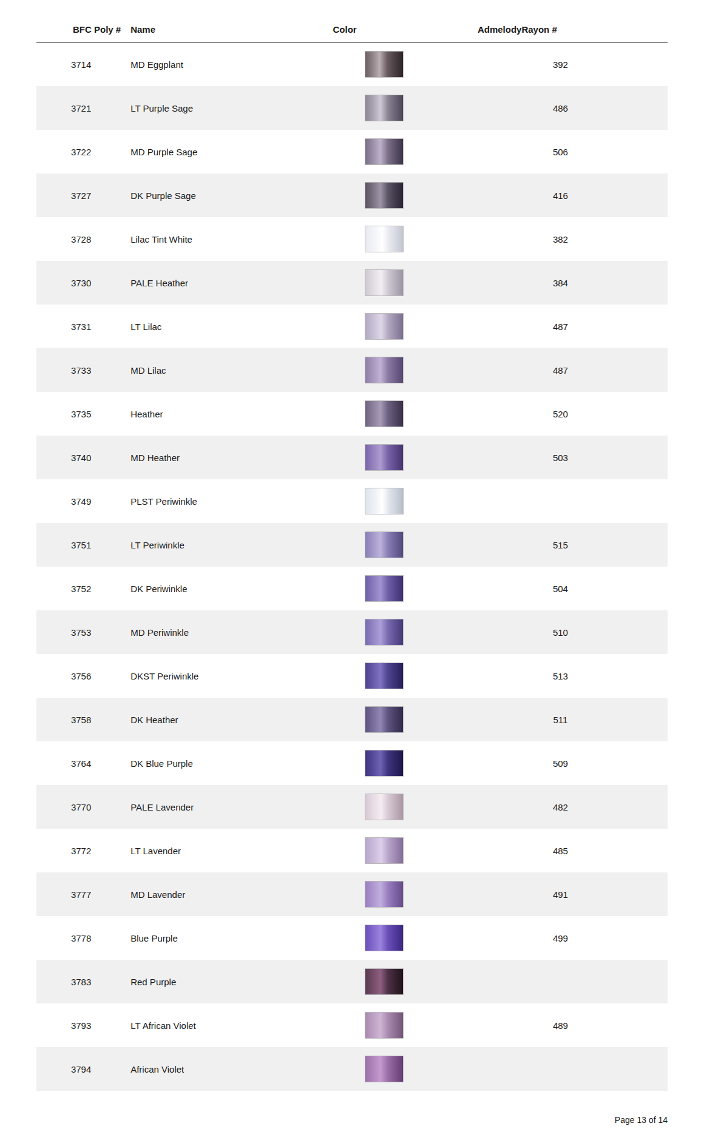| BFC Poly # | Name | Color | AdmelodyRayon # |
| --- | --- | --- | --- |
| 3714 | MD Eggplant | | 392 |
| 3721 | LT Purple Sage | | 486 |
| 3722 | MD Purple Sage | | 506 |
| 3727 | DK Purple Sage | | 416 |
| 3728 | Lilac Tint White | | 382 |
| 3730 | PALE Heather | | 384 |
| 3731 | LT Lilac | | 487 |
| 3733 | MD Lilac | | 487 |
| 3735 | Heather | | 520 |
| 3740 | MD Heather | | 503 |
| 3749 | PLST Periwinkle | | |
| 3751 | LT Periwinkle | | 515 |
| 3752 | DK Periwinkle | | 504 |
| 3753 | MD Periwinkle | | 510 |
| 3756 | DKST Periwinkle | | 513 |
| 3758 | DK Heather | | 511 |
| 3764 | DK Blue Purple | | 509 |
| 3770 | PALE Lavender | | 482 |
| 3772 | LT Lavender | | 485 |
| 3777 | MD Lavender | | 491 |
| 3778 | Blue Purple | | 499 |
| 3783 | Red Purple | | |
| 3793 | LT African Violet | | 489 |
| 3794 | African Violet | | |
Page 13 of 14